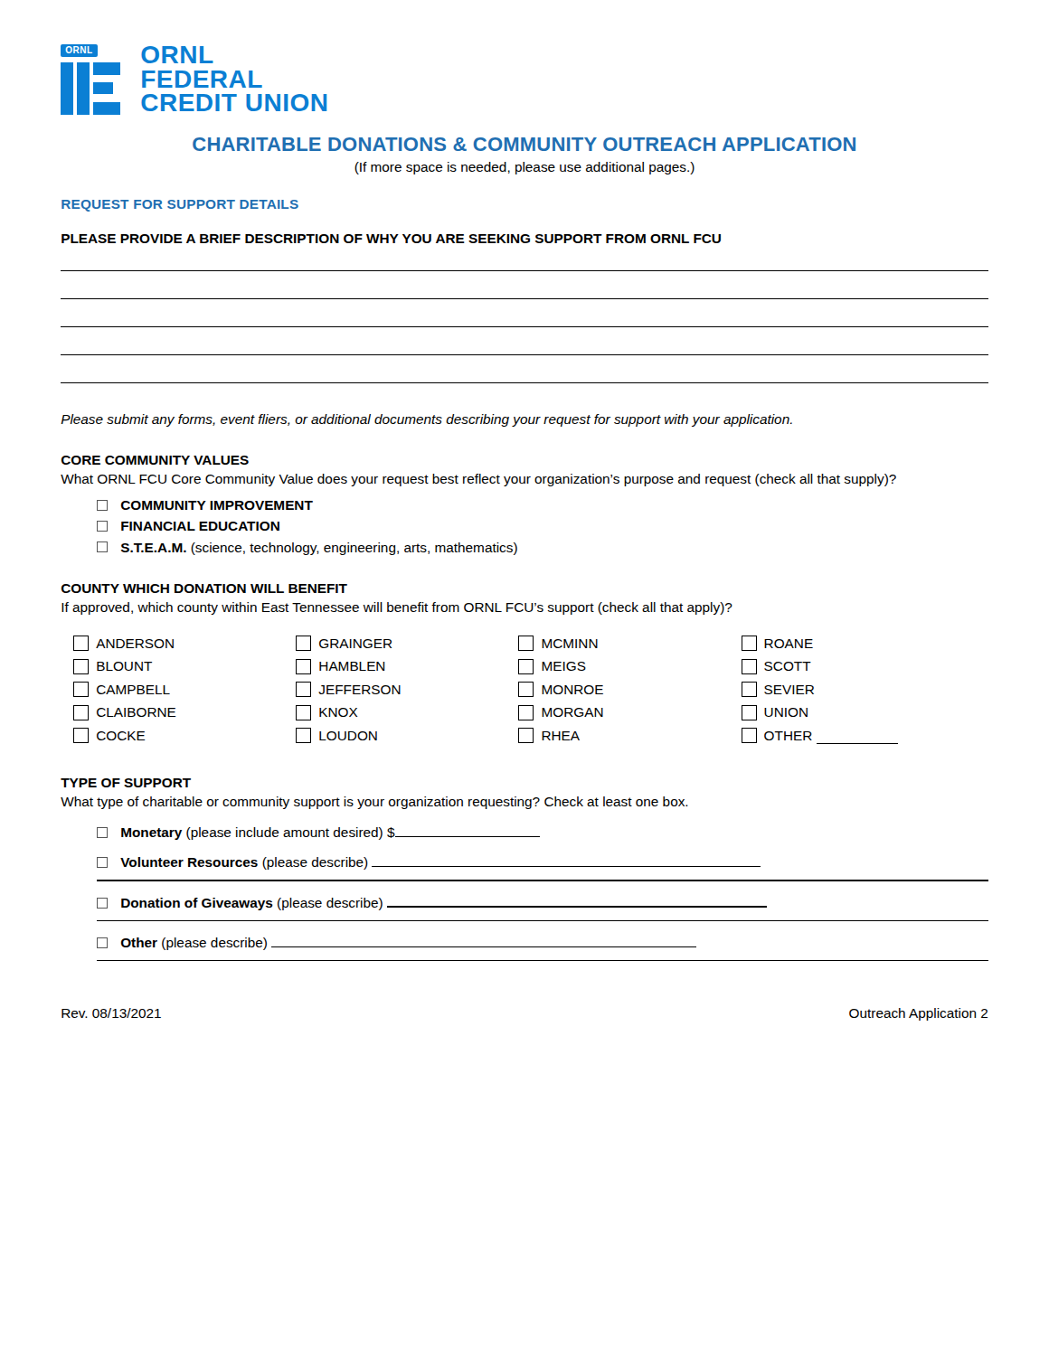ORNL
ORNL
FEDERAL
CREDIT UNION
CHARITABLE DONATIONS & COMMUNITY OUTREACH APPLICATION
(If more space is needed, please use additional pages.)
REQUEST FOR SUPPORT DETAILS
PLEASE PROVIDE A BRIEF DESCRIPTION OF WHY YOU ARE SEEKING SUPPORT FROM ORNL FCU
Please submit any forms, event fliers, or additional documents describing your request for support with your application.
CORE COMMUNITY VALUES
What ORNL FCU Core Community Value does your request best reflect your organization’s purpose and request (check all that supply)?
COMMUNITY IMPROVEMENT
FINANCIAL EDUCATION
S.T.E.A.M. (science, technology, engineering, arts, mathematics)
COUNTY WHICH DONATION WILL BENEFIT
If approved, which county within East Tennessee will benefit from ORNL FCU’s support (check all that apply)?
| ANDERSON | GRAINGER | MCMINN | ROANE |
| BLOUNT | HAMBLEN | MEIGS | SCOTT |
| CAMPBELL | JEFFERSON | MONROE | SEVIER |
| CLAIBORNE | KNOX | MORGAN | UNION |
| COCKE | LOUDON | RHEA | OTHER |
TYPE OF SUPPORT
What type of charitable or community support is your organization requesting? Check at least one box.
Monetary (please include amount desired) $
Volunteer Resources (please describe)
Donation of Giveaways (please describe)
Other (please describe)
Rev. 08/13/2021
Outreach Application 2